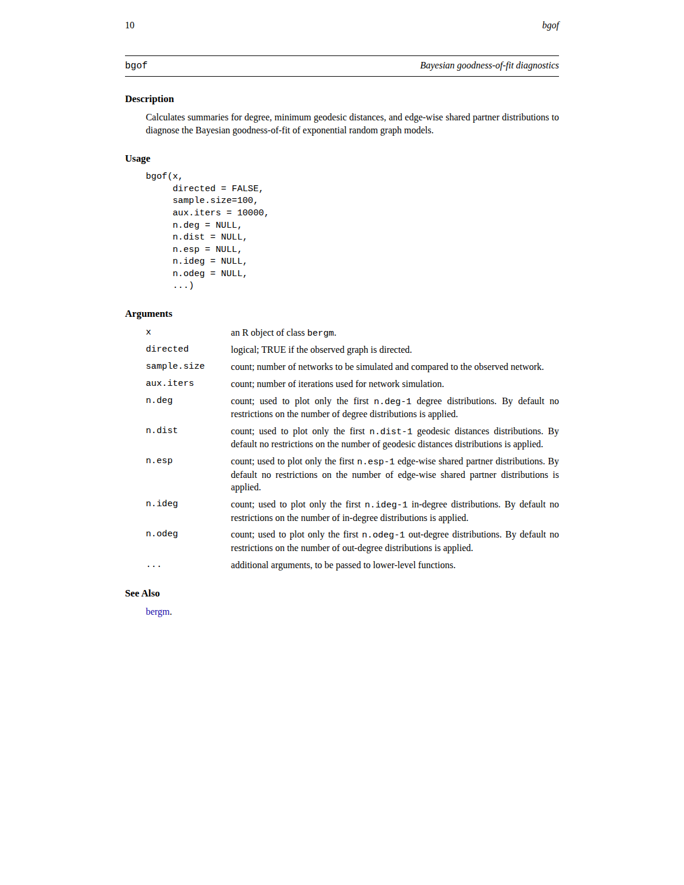10 bgof
bgof Bayesian goodness-of-fit diagnostics
Description
Calculates summaries for degree, minimum geodesic distances, and edge-wise shared partner distributions to diagnose the Bayesian goodness-of-fit of exponential random graph models.
Usage
bgof(x,
     directed = FALSE,
     sample.size=100,
     aux.iters = 10000,
     n.deg = NULL,
     n.dist = NULL,
     n.esp = NULL,
     n.ideg = NULL,
     n.odeg = NULL,
     ...)
Arguments
x
an R object of class bergm.
directed
logical; TRUE if the observed graph is directed.
sample.size
count; number of networks to be simulated and compared to the observed network.
aux.iters
count; number of iterations used for network simulation.
n.deg
count; used to plot only the first n.deg-1 degree distributions. By default no restrictions on the number of degree distributions is applied.
n.dist
count; used to plot only the first n.dist-1 geodesic distances distributions. By default no restrictions on the number of geodesic distances distributions is applied.
n.esp
count; used to plot only the first n.esp-1 edge-wise shared partner distributions. By default no restrictions on the number of edge-wise shared partner distributions is applied.
n.ideg
count; used to plot only the first n.ideg-1 in-degree distributions. By default no restrictions on the number of in-degree distributions is applied.
n.odeg
count; used to plot only the first n.odeg-1 out-degree distributions. By default no restrictions on the number of out-degree distributions is applied.
...
additional arguments, to be passed to lower-level functions.
See Also
bergm.